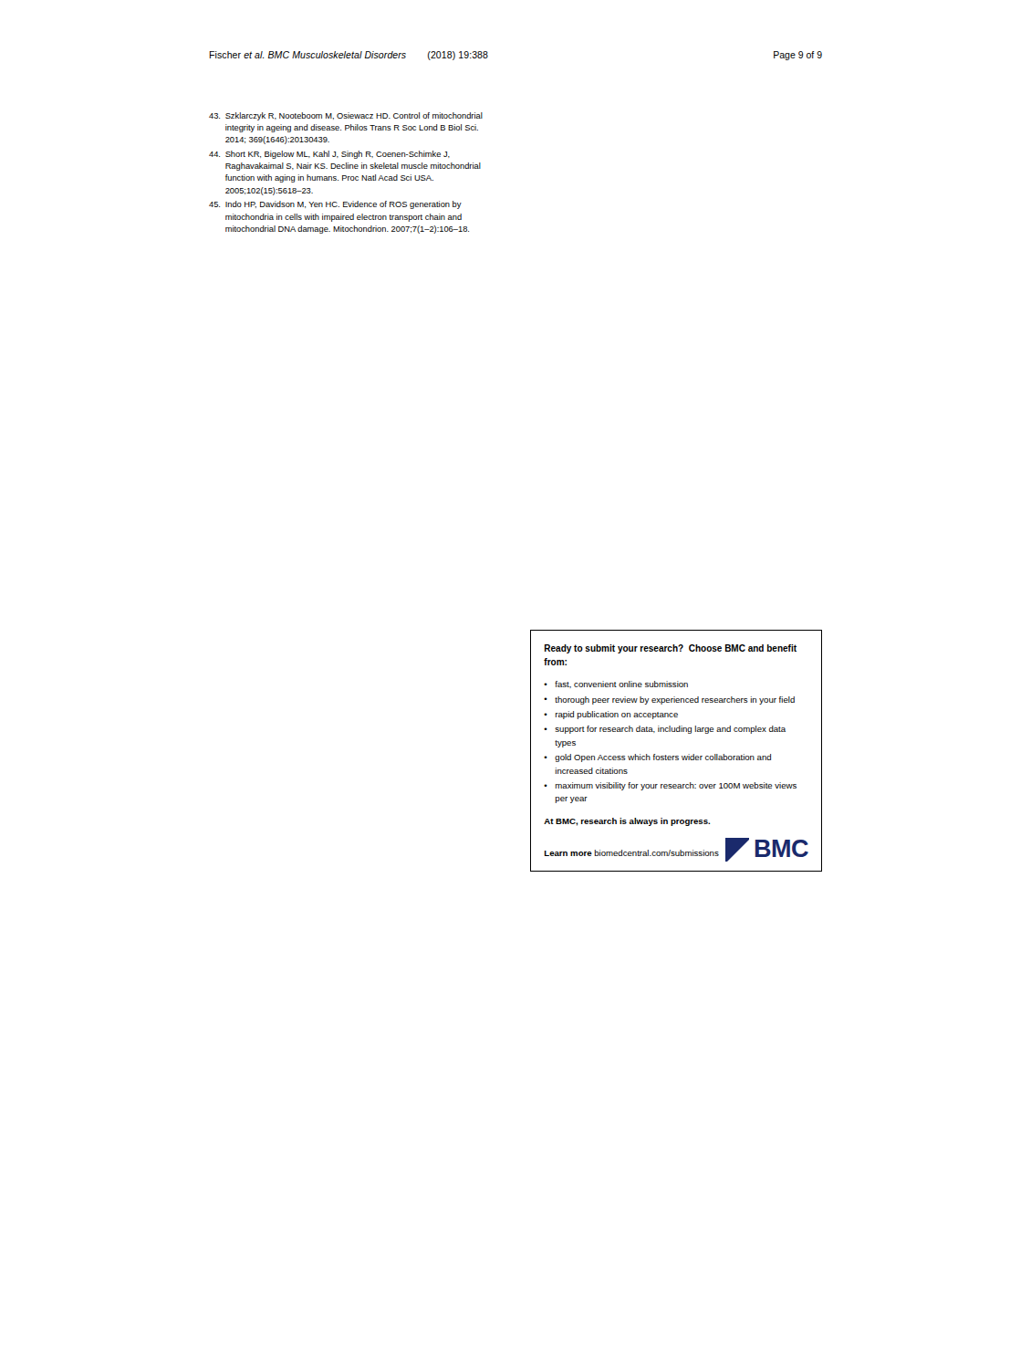Fischer et al. BMC Musculoskeletal Disorders(2018) 19:388
Page 9 of 9
43. Szklarczyk R, Nooteboom M, Osiewacz HD. Control of mitochondrial integrity in ageing and disease. Philos Trans R Soc Lond B Biol Sci. 2014; 369(1646):20130439.
44. Short KR, Bigelow ML, Kahl J, Singh R, Coenen-Schimke J, Raghavakaimal S, Nair KS. Decline in skeletal muscle mitochondrial function with aging in humans. Proc Natl Acad Sci USA. 2005;102(15):5618–23.
45. Indo HP, Davidson M, Yen HC. Evidence of ROS generation by mitochondria in cells with impaired electron transport chain and mitochondrial DNA damage. Mitochondrion. 2007;7(1–2):106–18.
Ready to submit your research? Choose BMC and benefit from:
fast, convenient online submission
thorough peer review by experienced researchers in your field
rapid publication on acceptance
support for research data, including large and complex data types
gold Open Access which fosters wider collaboration and increased citations
maximum visibility for your research: over 100M website views per year
At BMC, research is always in progress.
Learn more biomedcentral.com/submissions
BMC